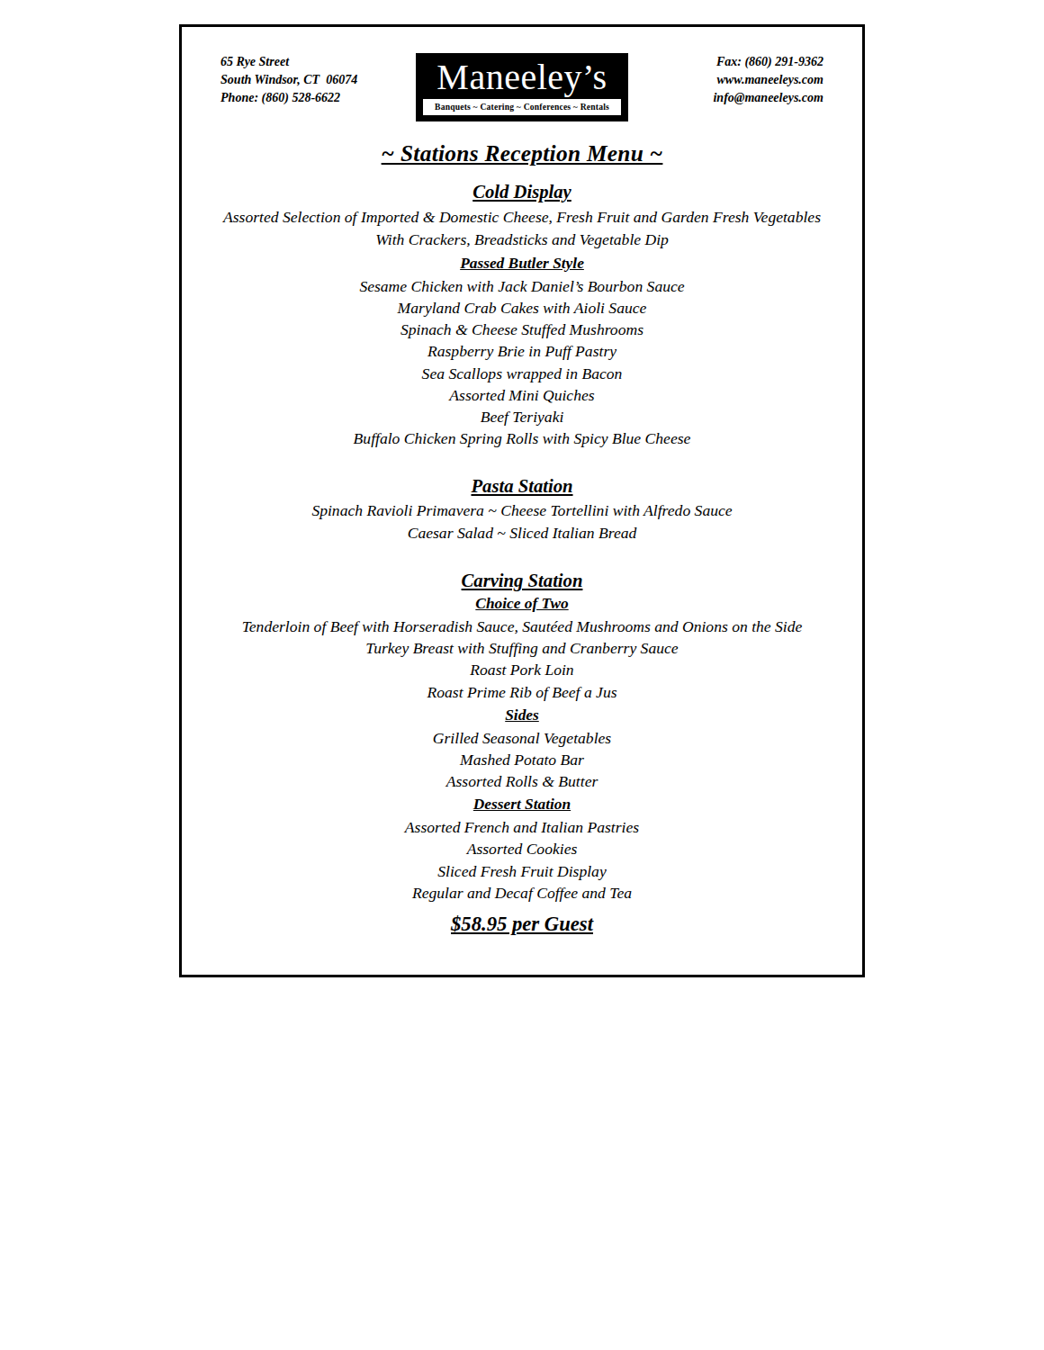65 Rye Street
South Windsor, CT 06074
Phone: (860) 528-6622
Maneeley’s
Banquets ~ Catering ~ Conferences ~ Rentals
Fax: (860) 291-9362
www.maneeleys.com
info@maneeleys.com
~ Stations Reception Menu ~
Cold Display
Assorted Selection of Imported & Domestic Cheese, Fresh Fruit and Garden Fresh Vegetables
With Crackers, Breadsticks and Vegetable Dip
Passed Butler Style
Sesame Chicken with Jack Daniel’s Bourbon Sauce
Maryland Crab Cakes with Aioli Sauce
Spinach & Cheese Stuffed Mushrooms
Raspberry Brie in Puff Pastry
Sea Scallops wrapped in Bacon
Assorted Mini Quiches
Beef Teriyaki
Buffalo Chicken Spring Rolls with Spicy Blue Cheese
Pasta Station
Spinach Ravioli Primavera ~ Cheese Tortellini with Alfredo Sauce
Caesar Salad ~ Sliced Italian Bread
Carving Station
Choice of Two
Tenderloin of Beef with Horseradish Sauce, Sautéed Mushrooms and Onions on the Side
Turkey Breast with Stuffing and Cranberry Sauce
Roast Pork Loin
Roast Prime Rib of Beef a Jus
Sides
Grilled Seasonal Vegetables
Mashed Potato Bar
Assorted Rolls & Butter
Dessert Station
Assorted French and Italian Pastries
Assorted Cookies
Sliced Fresh Fruit Display
Regular and Decaf Coffee and Tea
$58.95 per Guest